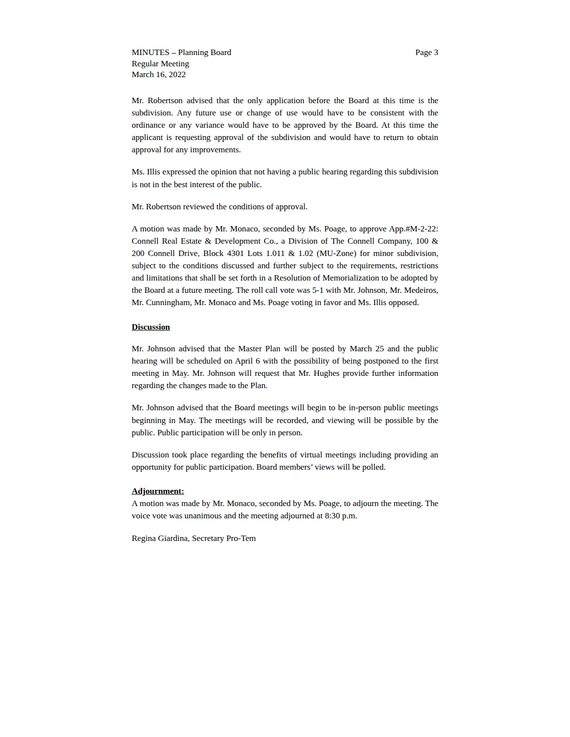MINUTES – Planning Board
Regular Meeting
March 16, 2022
Page 3
Mr. Robertson advised that the only application before the Board at this time is the subdivision. Any future use or change of use would have to be consistent with the ordinance or any variance would have to be approved by the Board. At this time the applicant is requesting approval of the subdivision and would have to return to obtain approval for any improvements.
Ms. Illis expressed the opinion that not having a public hearing regarding this subdivision is not in the best interest of the public.
Mr. Robertson reviewed the conditions of approval.
A motion was made by Mr. Monaco, seconded by Ms. Poage, to approve App.#M-2-22: Connell Real Estate & Development Co., a Division of The Connell Company, 100 & 200 Connell Drive, Block 4301 Lots 1.011 & 1.02 (MU-Zone) for minor subdivision, subject to the conditions discussed and further subject to the requirements, restrictions and limitations that shall be set forth in a Resolution of Memorialization to be adopted by the Board at a future meeting. The roll call vote was 5-1 with Mr. Johnson, Mr. Medeiros, Mr. Cunningham, Mr. Monaco and Ms. Poage voting in favor and Ms. Illis opposed.
Discussion
Mr. Johnson advised that the Master Plan will be posted by March 25 and the public hearing will be scheduled on April 6 with the possibility of being postponed to the first meeting in May. Mr. Johnson will request that Mr. Hughes provide further information regarding the changes made to the Plan.
Mr. Johnson advised that the Board meetings will begin to be in-person public meetings beginning in May. The meetings will be recorded, and viewing will be possible by the public. Public participation will be only in person.
Discussion took place regarding the benefits of virtual meetings including providing an opportunity for public participation. Board members’ views will be polled.
Adjournment:
A motion was made by Mr. Monaco, seconded by Ms. Poage, to adjourn the meeting. The voice vote was unanimous and the meeting adjourned at 8:30 p.m.
Regina Giardina, Secretary Pro-Tem